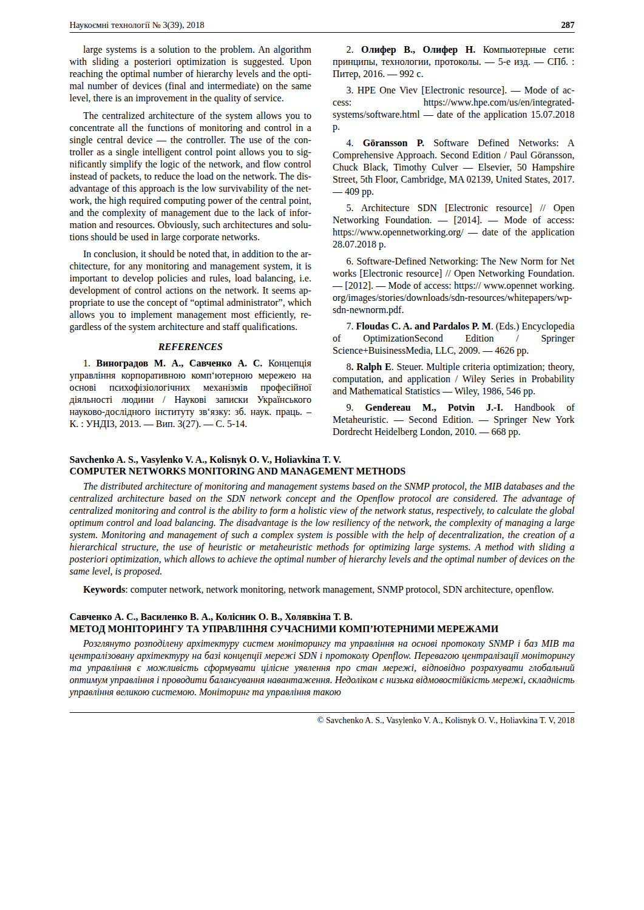Наукоємні технології № 3(39), 2018 287
large systems is a solution to the problem. An algorithm with sliding a posteriori optimization is suggested. Upon reaching the optimal number of hierarchy levels and the optimal number of devices (final and intermediate) on the same level, there is an improvement in the quality of service.
The centralized architecture of the system allows you to concentrate all the functions of monitoring and control in a single central device — the controller. The use of the controller as a single intelligent control point allows you to significantly simplify the logic of the network, and flow control instead of packets, to reduce the load on the network. The disadvantage of this approach is the low survivability of the network, the high required computing power of the central point, and the complexity of management due to the lack of information and resources. Obviously, such architectures and solutions should be used in large corporate networks.
In conclusion, it should be noted that, in addition to the architecture, for any monitoring and management system, it is important to develop policies and rules, load balancing, i.e. development of control actions on the network. It seems appropriate to use the concept of “optimal administrator”, which allows you to implement management most efficiently, regardless of the system architecture and staff qualifications.
REFERENCES
1. Виноградов М. А., Савченко А. С. Концепція управління корпоративною комп‘ютерною мережею на основі психофізіологічних механізмів професійної діяльності людини / Наукові записки Українського науково-дослідного інституту зв‘язку: зб. наук. праць. – К. : УНДІЗ, 2013. — Вип. 3(27). — С. 5-14.
2. Олифер В., Олифер Н. Компьютерные сети: принципы, технологии, протоколы. — 5-е изд. — СПб. : Питер, 2016. — 992 с.
3. HPE One Viev [Electronic resource]. — Mode of access: https://www.hpe.com/us/en/integrated-systems/software.html — date of the application 15.07.2018 p.
4. Göransson P. Software Defined Networks: A Comprehensive Approach. Second Edition / Paul Göransson, Chuck Black, Timothy Culver — Elsevier, 50 Hampshire Street, 5th Floor, Cambridge, MA 02139, United States, 2017. — 409 pp.
5. Architecture SDN [Electronic resource] // Open Networking Foundation. — [2014]. — Mode of access: https://www.opennetworking.org/ — date of the application 28.07.2018 p.
6. Software-Defined Networking: The New Norm for Net works [Electronic resource] // Open Networking Foundation. — [2012]. — Mode of access: https:// www.opennet working. org/images/stories/downloads/sdn-resources/whitepapers/wp-sdn-newnorm.pdf.
7. Floudas C. A. and Pardalos P. M. (Eds.) Encyclopedia of OptimizationSecond Edition / Springer Science+BuisinessMedia, LLC, 2009. — 4626 pp.
8. Ralph E. Steuer. Multiple criteria optimization; theory, computation, and application / Wiley Series in Probability and Mathematical Statistics — Wiley, 1986, 546 pp.
9. Gendereau M., Potvin J.-I. Handbook of Metaheuristic. — Second Edition. — Springer New York Dordrecht Heidelberg London, 2010. — 668 pp.
Savchenko A. S., Vasylenko V. A., Kolisnyk O. V., Holiavkina T. V. COMPUTER NETWORKS MONITORING AND MANAGEMENT METHODS
The distributed architecture of monitoring and management systems based on the SNMP protocol, the MIB databases and the centralized architecture based on the SDN network concept and the Openflow protocol are considered. The advantage of centralized monitoring and control is the ability to form a holistic view of the network status, respectively, to calculate the global optimum control and load balancing. The disadvantage is the low resiliency of the network, the complexity of managing a large system. Monitoring and management of such a complex system is possible with the help of decentralization, the creation of a hierarchical structure, the use of heuristic or metaheuristic methods for optimizing large systems. A method with sliding a posteriori optimization, which allows to achieve the optimal number of hierarchy levels and the optimal number of devices on the same level, is proposed.
Keywords: computer network, network monitoring, network management, SNMP protocol, SDN architecture, openflow.
Савченко А. С., Василенко В. А., Колісник О. В., Холявкіна Т. В. МЕТОД МОНІТОРИНГУ ТА УПРАВЛІННЯ СУЧАСНИМИ КОМП’ЮТЕРНИМИ МЕРЕЖАМИ
Розглянуто розподілену архітектуру систем моніторингу та управління на основі протоколу SNMP і баз MIB та централізовану архітектуру на базі концепції мережі SDN і протоколу Openflow. Перевагою централізації моніторингу та управління є можливість сформувати цілісне уявлення про стан мережі, відповідно розрахувати глобальний оптимум управління і проводити балансування навантаження. Недоліком є низька відмовостійкість мережі, складність управління великою системою. Моніторинг та управління такою
© Savchenko A. S., Vasylenko V. A., Kolisnyk O. V., Holiavkina T. V, 2018